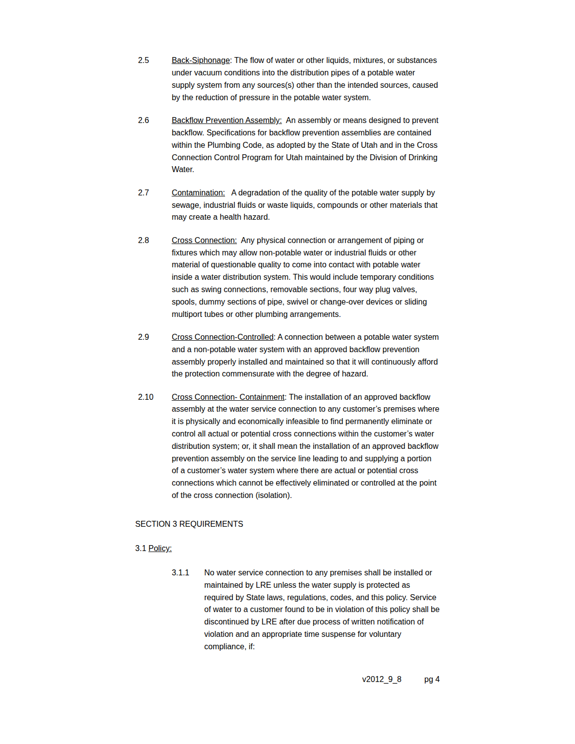2.5
Back-Siphonage: The flow of water or other liquids, mixtures, or substances under vacuum conditions into the distribution pipes of a potable water supply system from any sources(s) other than the intended sources, caused by the reduction of pressure in the potable water system.
2.6
Backflow Prevention Assembly: An assembly or means designed to prevent backflow. Specifications for backflow prevention assemblies are contained within the Plumbing Code, as adopted by the State of Utah and in the Cross Connection Control Program for Utah maintained by the Division of Drinking Water.
2.7
Contamination: A degradation of the quality of the potable water supply by sewage, industrial fluids or waste liquids, compounds or other materials that may create a health hazard.
2.8
Cross Connection: Any physical connection or arrangement of piping or fixtures which may allow non-potable water or industrial fluids or other material of questionable quality to come into contact with potable water inside a water distribution system. This would include temporary conditions such as swing connections, removable sections, four way plug valves, spools, dummy sections of pipe, swivel or change-over devices or sliding multiport tubes or other plumbing arrangements.
2.9
Cross Connection-Controlled: A connection between a potable water system and a non-potable water system with an approved backflow prevention assembly properly installed and maintained so that it will continuously afford the protection commensurate with the degree of hazard.
2.10
Cross Connection- Containment: The installation of an approved backflow assembly at the water service connection to any customer’s premises where it is physically and economically infeasible to find permanently eliminate or control all actual or potential cross connections within the customer’s water distribution system; or, it shall mean the installation of an approved backflow prevention assembly on the service line leading to and supplying a portion of a customer’s water system where there are actual or potential cross connections which cannot be effectively eliminated or controlled at the point of the cross connection (isolation).
SECTION 3 REQUIREMENTS
3.1 Policy:
3.1.1
No water service connection to any premises shall be installed or maintained by LRE unless the water supply is protected as required by State laws, regulations, codes, and this policy. Service of water to a customer found to be in violation of this policy shall be discontinued by LRE after due process of written notification of violation and an appropriate time suspense for voluntary compliance, if:
v2012_9_8 pg 4